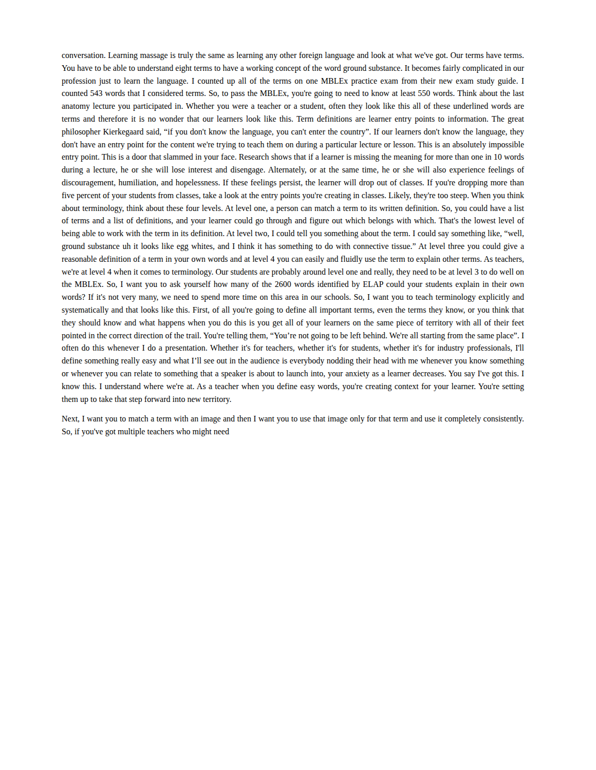conversation. Learning massage is truly the same as learning any other foreign language and look at what we've got. Our terms have terms. You have to be able to understand eight terms to have a working concept of the word ground substance. It becomes fairly complicated in our profession just to learn the language. I counted up all of the terms on one MBLEx practice exam from their new exam study guide. I counted 543 words that I considered terms. So, to pass the MBLEx, you're going to need to know at least 550 words. Think about the last anatomy lecture you participated in. Whether you were a teacher or a student, often they look like this all of these underlined words are terms and therefore it is no wonder that our learners look like this. Term definitions are learner entry points to information. The great philosopher Kierkegaard said, “if you don't know the language, you can't enter the country”. If our learners don't know the language, they don't have an entry point for the content we're trying to teach them on during a particular lecture or lesson. This is an absolutely impossible entry point. This is a door that slammed in your face. Research shows that if a learner is missing the meaning for more than one in 10 words during a lecture, he or she will lose interest and disengage. Alternately, or at the same time, he or she will also experience feelings of discouragement, humiliation, and hopelessness. If these feelings persist, the learner will drop out of classes. If you're dropping more than five percent of your students from classes, take a look at the entry points you're creating in classes. Likely, they're too steep. When you think about terminology, think about these four levels. At level one, a person can match a term to its written definition. So, you could have a list of terms and a list of definitions, and your learner could go through and figure out which belongs with which. That's the lowest level of being able to work with the term in its definition. At level two, I could tell you something about the term. I could say something like, “well, ground substance uh it looks like egg whites, and I think it has something to do with connective tissue.” At level three you could give a reasonable definition of a term in your own words and at level 4 you can easily and fluidly use the term to explain other terms. As teachers, we're at level 4 when it comes to terminology. Our students are probably around level one and really, they need to be at level 3 to do well on the MBLEx. So, I want you to ask yourself how many of the 2600 words identified by ELAP could your students explain in their own words? If it's not very many, we need to spend more time on this area in our schools. So, I want you to teach terminology explicitly and systematically and that looks like this. First, of all you're going to define all important terms, even the terms they know, or you think that they should know and what happens when you do this is you get all of your learners on the same piece of territory with all of their feet pointed in the correct direction of the trail. You're telling them, “You’re not going to be left behind. We're all starting from the same place”. I often do this whenever I do a presentation. Whether it's for teachers, whether it's for students, whether it's for industry professionals, I'll define something really easy and what I’ll see out in the audience is everybody nodding their head with me whenever you know something or whenever you can relate to something that a speaker is about to launch into, your anxiety as a learner decreases. You say I've got this. I know this. I understand where we're at. As a teacher when you define easy words, you're creating context for your learner. You're setting them up to take that step forward into new territory.
Next, I want you to match a term with an image and then I want you to use that image only for that term and use it completely consistently. So, if you've got multiple teachers who might need